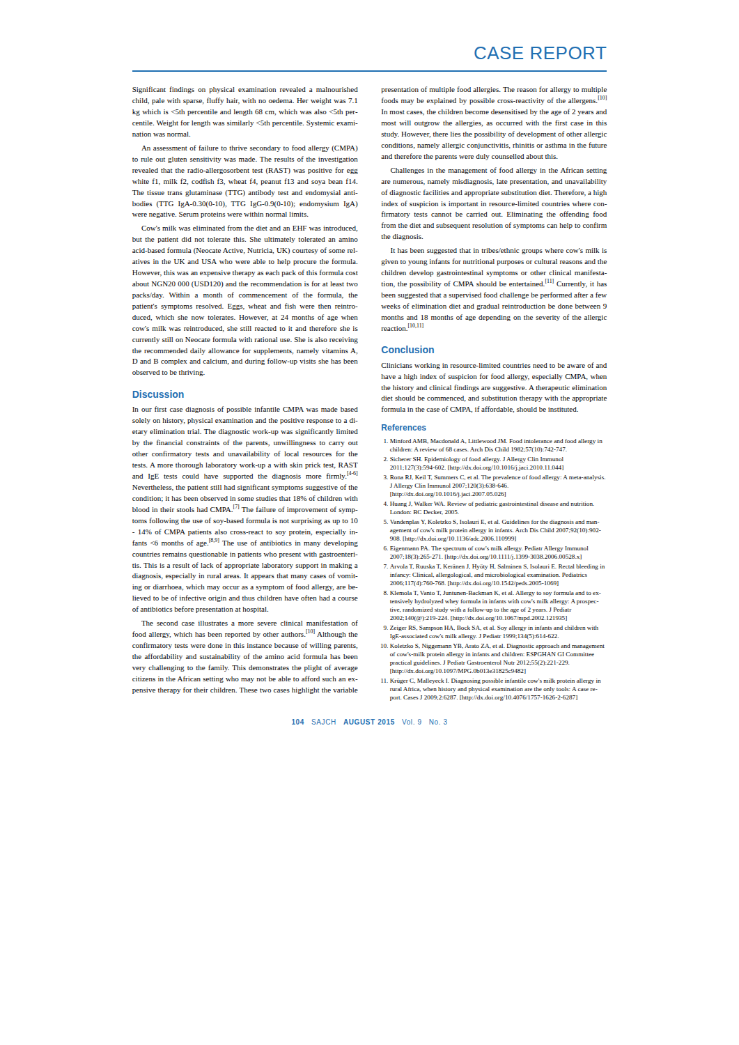CASE REPORT
Significant findings on physical examination revealed a malnourished child, pale with sparse, fluffy hair, with no oedema. Her weight was 7.1 kg which is <5th percentile and length 68 cm, which was also <5th percentile. Weight for length was similarly <5th percentile. Systemic examination was normal.
An assessment of failure to thrive secondary to food allergy (CMPA) to rule out gluten sensitivity was made. The results of the investigation revealed that the radio-allergosorbent test (RAST) was positive for egg white f1, milk f2, codfish f3, wheat f4, peanut f13 and soya bean f14. The tissue trans glutaminase (TTG) antibody test and endomysial antibodies (TTG IgA-0.30(0-10), TTG IgG-0.9(0-10); endomysium IgA) were negative. Serum proteins were within normal limits.
Cow's milk was eliminated from the diet and an EHF was introduced, but the patient did not tolerate this. She ultimately tolerated an amino acid-based formula (Neocate Active, Nutricia, UK) courtesy of some relatives in the UK and USA who were able to help procure the formula. However, this was an expensive therapy as each pack of this formula cost about NGN20 000 (USD120) and the recommendation is for at least two packs/day. Within a month of commencement of the formula, the patient's symptoms resolved. Eggs, wheat and fish were then reintroduced, which she now tolerates. However, at 24 months of age when cow's milk was reintroduced, she still reacted to it and therefore she is currently still on Neocate formula with rational use. She is also receiving the recommended daily allowance for supplements, namely vitamins A, D and B complex and calcium, and during follow-up visits she has been observed to be thriving.
Discussion
In our first case diagnosis of possible infantile CMPA was made based solely on history, physical examination and the positive response to a dietary elimination trial. The diagnostic work-up was significantly limited by the financial constraints of the parents, unwillingness to carry out other confirmatory tests and unavailability of local resources for the tests. A more thorough laboratory work-up a with skin prick test, RAST and IgE tests could have supported the diagnosis more firmly.[4-6] Nevertheless, the patient still had significant symptoms suggestive of the condition; it has been observed in some studies that 18% of children with blood in their stools had CMPA.[7] The failure of improvement of symptoms following the use of soy-based formula is not surprising as up to 10 - 14% of CMPA patients also cross-react to soy protein, especially infants <6 months of age.[8,9] The use of antibiotics in many developing countries remains questionable in patients who present with gastroenteritis. This is a result of lack of appropriate laboratory support in making a diagnosis, especially in rural areas. It appears that many cases of vomiting or diarrhoea, which may occur as a symptom of food allergy, are believed to be of infective origin and thus children have often had a course of antibiotics before presentation at hospital.
The second case illustrates a more severe clinical manifestation of food allergy, which has been reported by other authors.[10] Although the confirmatory tests were done in this instance because of willing parents, the affordability and sustainability of the amino acid formula has been very challenging to the family. This demonstrates the plight of average citizens in the African setting who may not be able to afford such an expensive therapy for their children. These two cases highlight the variable presentation of multiple food allergies. The reason for allergy to multiple foods may be explained by possible cross-reactivity of the allergens.[10] In most cases, the children become desensitised by the age of 2 years and most will outgrow the allergies, as occurred with the first case in this study. However, there lies the possibility of development of other allergic conditions, namely allergic conjunctivitis, rhinitis or asthma in the future and therefore the parents were duly counselled about this.
Challenges in the management of food allergy in the African setting are numerous, namely misdiagnosis, late presentation, and unavailability of diagnostic facilities and appropriate substitution diet. Therefore, a high index of suspicion is important in resource-limited countries where confirmatory tests cannot be carried out. Eliminating the offending food from the diet and subsequent resolution of symptoms can help to confirm the diagnosis.
It has been suggested that in tribes/ethnic groups where cow's milk is given to young infants for nutritional purposes or cultural reasons and the children develop gastrointestinal symptoms or other clinical manifestation, the possibility of CMPA should be entertained.[11] Currently, it has been suggested that a supervised food challenge be performed after a few weeks of elimination diet and gradual reintroduction be done between 9 months and 18 months of age depending on the severity of the allergic reaction.[10,11]
Conclusion
Clinicians working in resource-limited countries need to be aware of and have a high index of suspicion for food allergy, especially CMPA, when the history and clinical findings are suggestive. A therapeutic elimination diet should be commenced, and substitution therapy with the appropriate formula in the case of CMPA, if affordable, should be instituted.
References
Minford AMB, Macdonald A, Littlewood JM. Food intolerance and food allergy in children: A review of 68 cases. Arch Dis Child 1982;57(10):742-747.
Sicherer SH. Epidemiology of food allergy. J Allergy Clin Immunol 2011;127(3):594-602. [http://dx.doi.org/10.1016/j.jaci.2010.11.044]
Rona RJ, Keil T, Summers C, et al. The prevalence of food allergy: A meta-analysis. J Allergy Clin Immunol 2007;120(3):638-646. [http://dx.doi.org/10.1016/j.jaci.2007.05.026]
Huang J, Walker WA. Review of pediatric gastrointestinal disease and nutrition. London: BC Decker, 2005.
Vandenplas Y, Koletzko S, Isolauri E, et al. Guidelines for the diagnosis and management of cow's milk protein allergy in infants. Arch Dis Child 2007;92(10):902-908. [http://dx.doi.org/10.1136/adc.2006.110999]
Eigenmann PA. The spectrum of cow's milk allergy. Pediatr Allergy Immunol 2007;18(3):265-271. [http://dx.doi.org/10.1111/j.1399-3038.2006.00528.x]
Arvola T, Ruuska T, Keränen J, Hyöty H, Salminen S, Isolauri E. Rectal bleeding in infancy: Clinical, allergological, and microbiological examination. Pediatrics 2006;117(4):760-768. [http://dx.doi.org/10.1542/peds.2005-1069]
Klemola T, Vanto T, Juntunen-Backman K, et al. Allergy to soy formula and to extensively hydrolyzed whey formula in infants with cow's milk allergy: A prospective, randomized study with a follow-up to the age of 2 years. J Pediatr 2002;140(@):219-224. [http://dx.doi.org/10.1067/mpd.2002.121935]
Zeiger RS, Sampson HA, Bock SA, et al. Soy allergy in infants and children with IgE-associated cow's milk allergy. J Pediatr 1999;134(5):614-622.
Koletzko S, Niggemann YB, Arato ZA, et al. Diagnostic approach and management of cow's-milk protein allergy in infants and children: ESPGHAN GI Committee practical guidelines. J Pediatr Gastroenterol Nutr 2012;55(2):221-229. [http://dx.doi.org/10.1097/MPG.0b013e31825c9482]
Krüger C, Malleyeck I. Diagnosing possible infantile cow's milk protein allergy in rural Africa, when history and physical examination are the only tools: A case report. Cases J 2009;2:6287. [http://dx.doi.org/10.4076/1757-1626-2-6287]
104 SAJCH AUGUST 2015 Vol. 9 No. 3